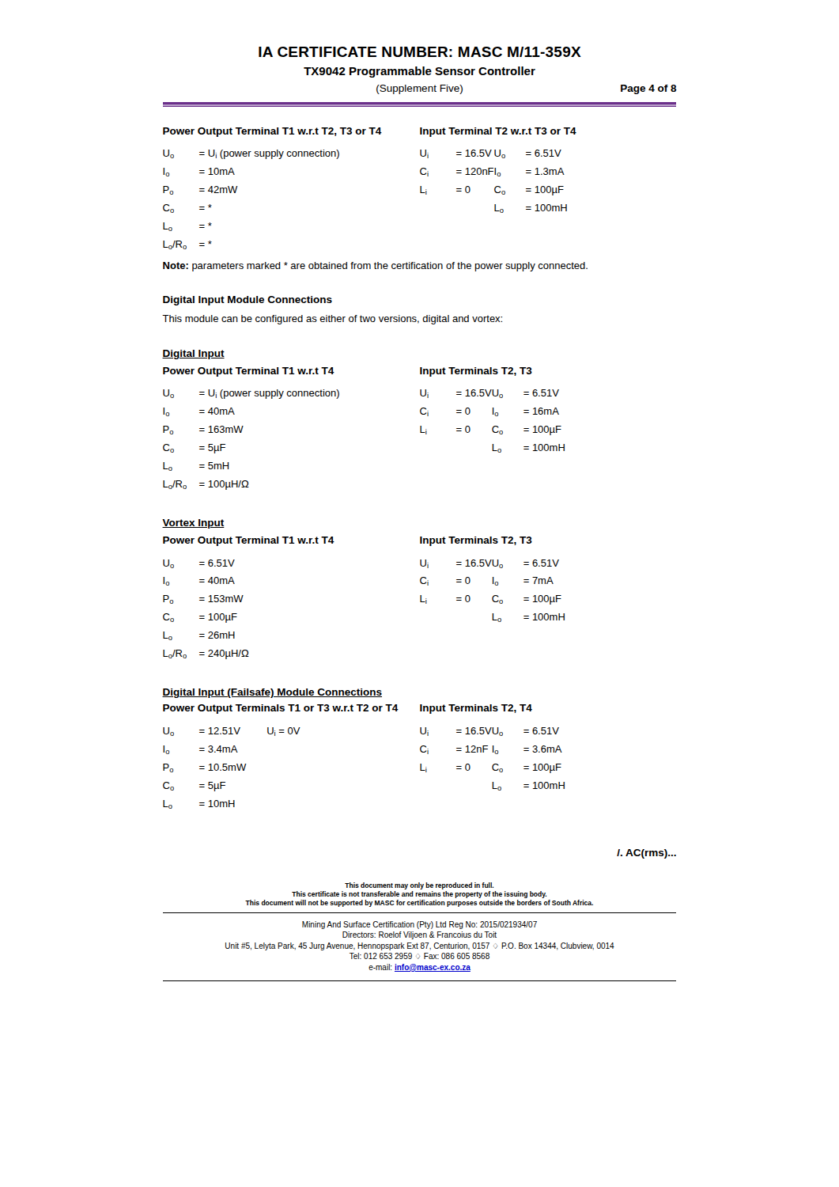IA CERTIFICATE NUMBER: MASC M/11-359X
TX9042 Programmable Sensor Controller
(Supplement Five)
Page 4 of 8
| Power Output Terminal T1 w.r.t T2, T3 or T4 / U o / = U i (power supply connection) / / I o / = 10mA / / P o / = 42mW / / C o / = * / / L o / = * / / L o /R o / = * / | Input Terminal T2 w.r.t T3 or T4 / U i / = 16.5V / U o / = 6.51V / / C i / = 120nF / I o / = 1.3mA / / L i / = 0 / C o / = 100µF / / / / L o / = 100mH / |
Note: parameters marked * are obtained from the certification of the power supply connected.
Digital Input Module Connections
This module can be configured as either of two versions, digital and vortex:
Digital Input
| Power Output Terminal T1 w.r.t T4 / U o / = U i (power supply connection) / / I o / = 40mA / / P o / = 163mW / / C o / = 5µF / / L o / = 5mH / / L o /R o / = 100µH/Ω / | Input Terminals T2, T3 / U i / = 16.5V / U o / = 6.51V / / C i / = 0 / I o / = 16mA / / L i / = 0 / C o / = 100µF / / / / L o / = 100mH / |
Vortex Input
| Power Output Terminal T1 w.r.t T4 / U o / = 6.51V / / I o / = 40mA / / P o / = 153mW / / C o / = 100µF / / L o / = 26mH / / L o /R o / = 240µH/Ω / | Input Terminals T2, T3 / U i / = 16.5V / U o / = 6.51V / / C i / = 0 / I o / = 7mA / / L i / = 0 / C o / = 100µF / / / / L o / = 100mH / |
Digital Input (Failsafe) Module Connections
| Power Output Terminals T1 or T3 w.r.t T2 or T4 / U o / = 12.51V / U i = 0V / / I o / = 3.4mA / / / P o / = 10.5mW / / / C o / = 5µF / / / L o / = 10mH / / | Input Terminals T2, T4 / U i / = 16.5V / U o / = 6.51V / / C i / = 12nF / I o / = 3.6mA / / L i / = 0 / C o / = 100µF / / / / L o / = 100mH / |
/. AC(rms)...
This document may only be reproduced in full.
This certificate is not transferable and remains the property of the issuing body.
This document will not be supported by MASC for certification purposes outside the borders of South Africa.
Mining And Surface Certification (Pty) Ltd Reg No: 2015/021934/07
Directors: Roelof Viljoen & Francoius du Toit
Unit #5, Lelyta Park, 45 Jurg Avenue, Hennopspark Ext 87, Centurion, 0157 ♢ P.O. Box 14344, Clubview, 0014
Tel: 012 653 2959 ♢ Fax: 086 605 8568
e-mail: info@masc-ex.co.za